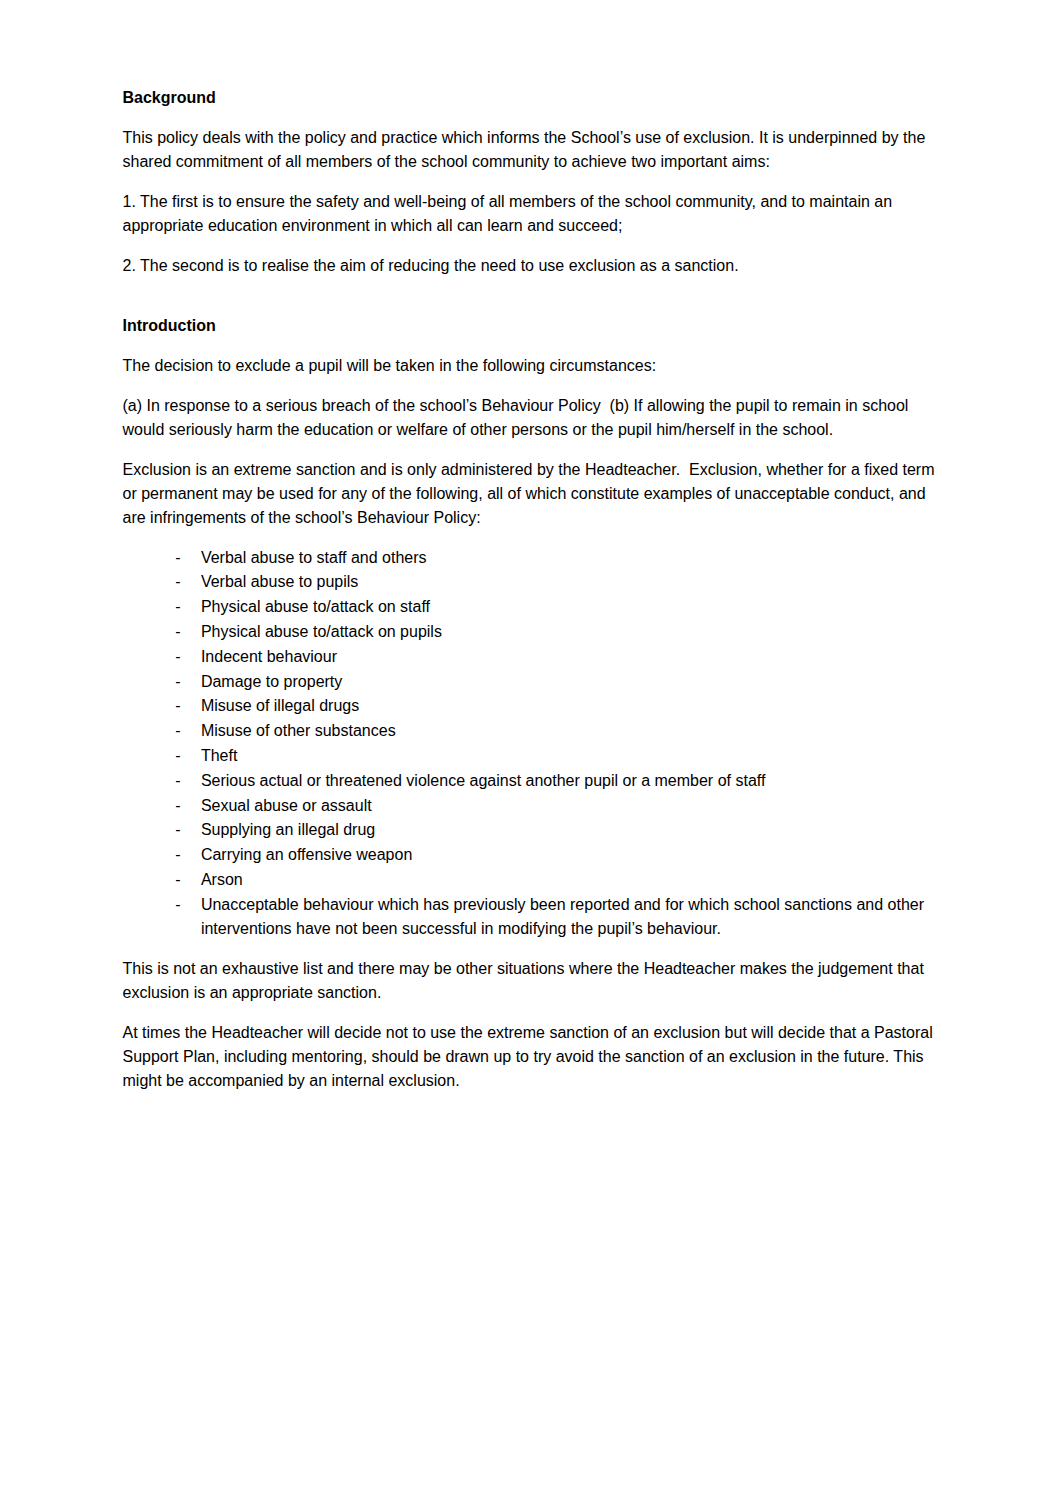Background
This policy deals with the policy and practice which informs the School’s use of exclusion. It is underpinned by the shared commitment of all members of the school community to achieve two important aims:
1. The first is to ensure the safety and well-being of all members of the school community, and to maintain an appropriate education environment in which all can learn and succeed;
2. The second is to realise the aim of reducing the need to use exclusion as a sanction.
Introduction
The decision to exclude a pupil will be taken in the following circumstances:
(a) In response to a serious breach of the school’s Behaviour Policy (b) If allowing the pupil to remain in school would seriously harm the education or welfare of other persons or the pupil him/herself in the school.
Exclusion is an extreme sanction and is only administered by the Headteacher. Exclusion, whether for a fixed term or permanent may be used for any of the following, all of which constitute examples of unacceptable conduct, and are infringements of the school’s Behaviour Policy:
Verbal abuse to staff and others
Verbal abuse to pupils
Physical abuse to/attack on staff
Physical abuse to/attack on pupils
Indecent behaviour
Damage to property
Misuse of illegal drugs
Misuse of other substances
Theft
Serious actual or threatened violence against another pupil or a member of staff
Sexual abuse or assault
Supplying an illegal drug
Carrying an offensive weapon
Arson
Unacceptable behaviour which has previously been reported and for which school sanctions and other interventions have not been successful in modifying the pupil’s behaviour.
This is not an exhaustive list and there may be other situations where the Headteacher makes the judgement that exclusion is an appropriate sanction.
At times the Headteacher will decide not to use the extreme sanction of an exclusion but will decide that a Pastoral Support Plan, including mentoring, should be drawn up to try avoid the sanction of an exclusion in the future. This might be accompanied by an internal exclusion.